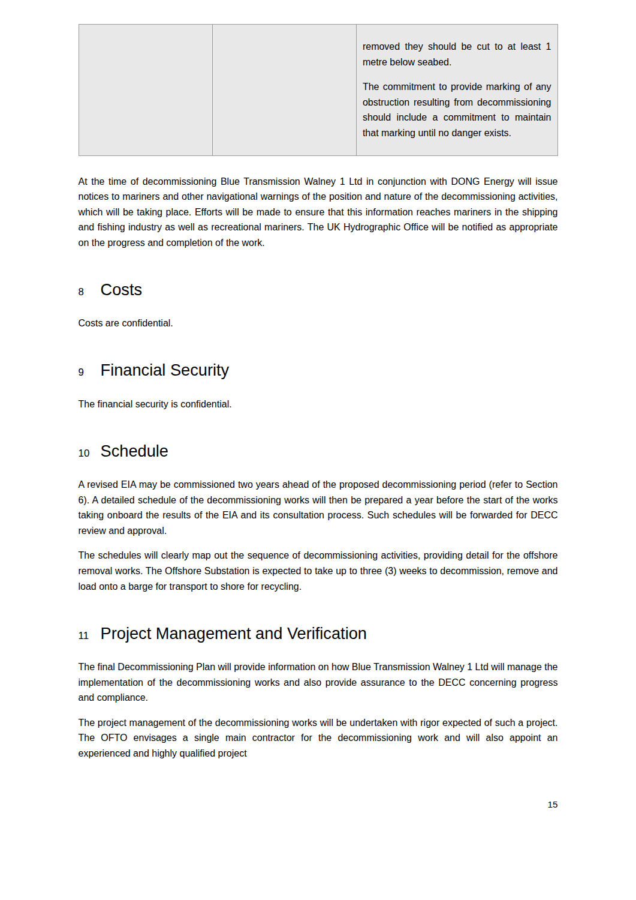| | | removed they should be cut to at least 1 metre below seabed. The commitment to provide marking of any obstruction resulting from decommissioning should include a commitment to maintain that marking until no danger exists. |
At the time of decommissioning Blue Transmission Walney 1 Ltd in conjunction with DONG Energy will issue notices to mariners and other navigational warnings of the position and nature of the decommissioning activities, which will be taking place. Efforts will be made to ensure that this information reaches mariners in the shipping and fishing industry as well as recreational mariners. The UK Hydrographic Office will be notified as appropriate on the progress and completion of the work.
8 Costs
Costs are confidential.
9 Financial Security
The financial security is confidential.
10 Schedule
A revised EIA may be commissioned two years ahead of the proposed decommissioning period (refer to Section 6). A detailed schedule of the decommissioning works will then be prepared a year before the start of the works taking onboard the results of the EIA and its consultation process. Such schedules will be forwarded for DECC review and approval.
The schedules will clearly map out the sequence of decommissioning activities, providing detail for the offshore removal works. The Offshore Substation is expected to take up to three (3) weeks to decommission, remove and load onto a barge for transport to shore for recycling.
11 Project Management and Verification
The final Decommissioning Plan will provide information on how Blue Transmission Walney 1 Ltd will manage the implementation of the decommissioning works and also provide assurance to the DECC concerning progress and compliance.
The project management of the decommissioning works will be undertaken with rigor expected of such a project. The OFTO envisages a single main contractor for the decommissioning work and will also appoint an experienced and highly qualified project
15